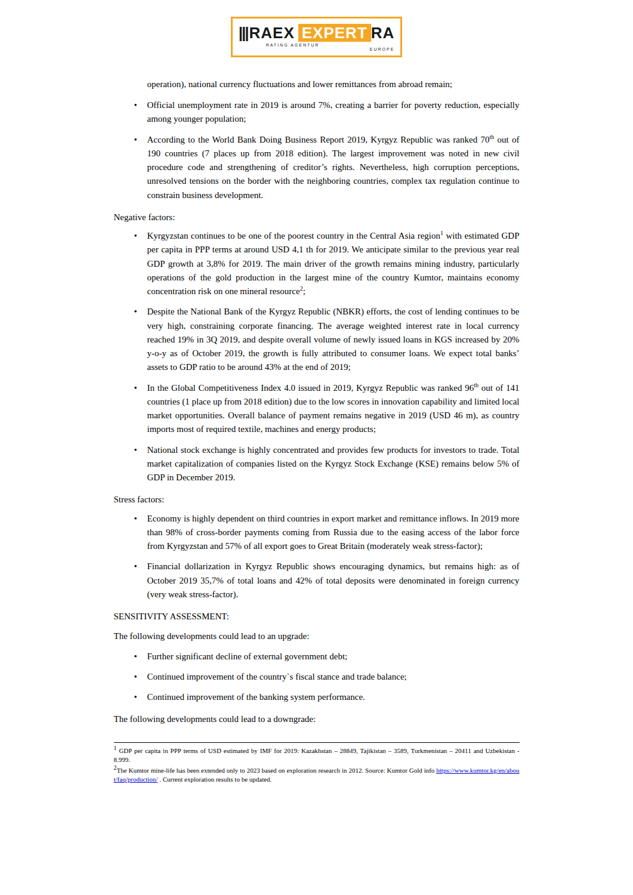|||RA EX EXPERT RA RATING AGENTUR EUROPE
operation), national currency fluctuations and lower remittances from abroad remain;
Official unemployment rate in 2019 is around 7%, creating a barrier for poverty reduction, especially among younger population;
According to the World Bank Doing Business Report 2019, Kyrgyz Republic was ranked 70th out of 190 countries (7 places up from 2018 edition). The largest improvement was noted in new civil procedure code and strengthening of creditor’s rights. Nevertheless, high corruption perceptions, unresolved tensions on the border with the neighboring countries, complex tax regulation continue to constrain business development.
Negative factors:
Kyrgyzstan continues to be one of the poorest country in the Central Asia region1 with estimated GDP per capita in PPP terms at around USD 4,1 th for 2019. We anticipate similar to the previous year real GDP growth at 3,8% for 2019. The main driver of the growth remains mining industry, particularly operations of the gold production in the largest mine of the country Kumtor, maintains economy concentration risk on one mineral resource2;
Despite the National Bank of the Kyrgyz Republic (NBKR) efforts, the cost of lending continues to be very high, constraining corporate financing. The average weighted interest rate in local currency reached 19% in 3Q 2019, and despite overall volume of newly issued loans in KGS increased by 20% y-o-y as of October 2019, the growth is fully attributed to consumer loans. We expect total banks’ assets to GDP ratio to be around 43% at the end of 2019;
In the Global Competitiveness Index 4.0 issued in 2019, Kyrgyz Republic was ranked 96th out of 141 countries (1 place up from 2018 edition) due to the low scores in innovation capability and limited local market opportunities. Overall balance of payment remains negative in 2019 (USD 46 m), as country imports most of required textile, machines and energy products;
National stock exchange is highly concentrated and provides few products for investors to trade. Total market capitalization of companies listed on the Kyrgyz Stock Exchange (KSE) remains below 5% of GDP in December 2019.
Stress factors:
Economy is highly dependent on third countries in export market and remittance inflows. In 2019 more than 98% of cross-border payments coming from Russia due to the easing access of the labor force from Kyrgyzstan and 57% of all export goes to Great Britain (moderately weak stress-factor);
Financial dollarization in Kyrgyz Republic shows encouraging dynamics, but remains high: as of October 2019 35,7% of total loans and 42% of total deposits were denominated in foreign currency (very weak stress-factor).
SENSITIVITY ASSESSMENT:
The following developments could lead to an upgrade:
Further significant decline of external government debt;
Continued improvement of the country`s fiscal stance and trade balance;
Continued improvement of the banking system performance.
The following developments could lead to a downgrade:
1 GDP per capita in PPP terms of USD estimated by IMF for 2019: Kazakhstan – 28849, Tajikistan – 3589, Turkmenistan – 20411 and Uzbekistan - 8.999.
2The Kumtor mine-life has been extended only to 2023 based on exploration research in 2012. Source: Kumtor Gold info https://www.kumtor.kg/en/about/faq/production/ . Current exploration results to be updated.